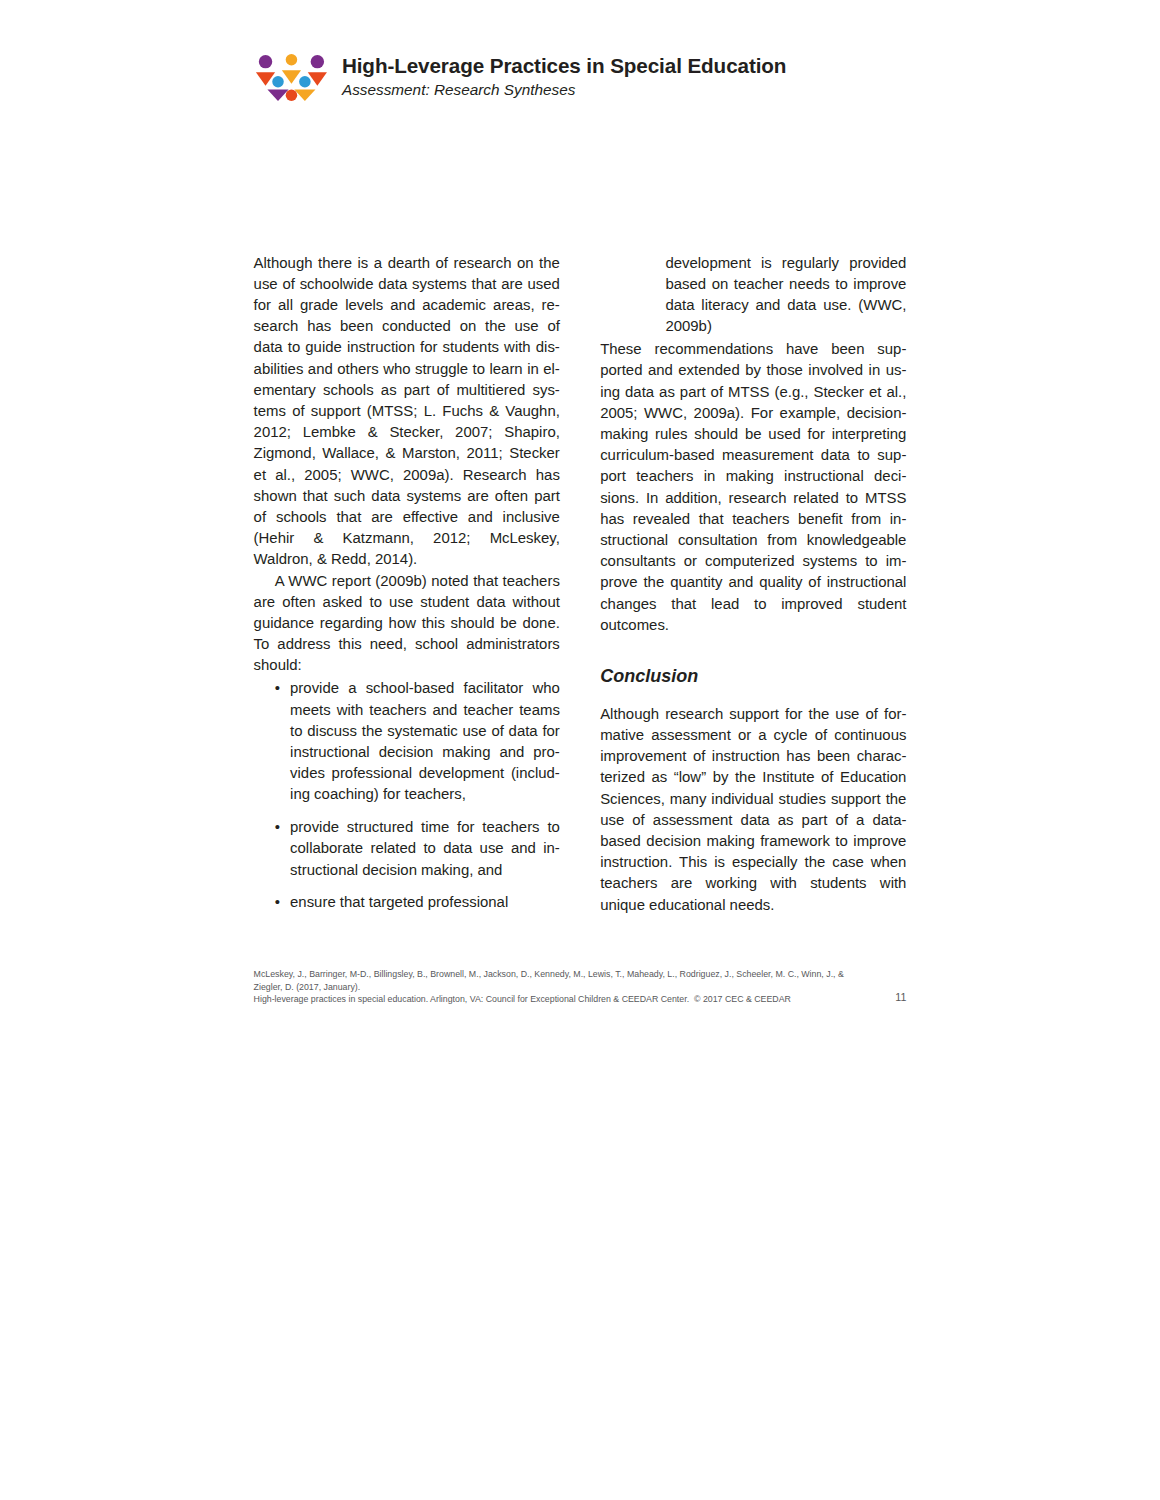High-Leverage Practices in Special Education
Assessment: Research Syntheses
Although there is a dearth of research on the use of schoolwide data systems that are used for all grade levels and academic areas, research has been conducted on the use of data to guide instruction for students with disabilities and others who struggle to learn in elementary schools as part of multitiered systems of support (MTSS; L. Fuchs & Vaughn, 2012; Lembke & Stecker, 2007; Shapiro, Zigmond, Wallace, & Marston, 2011; Stecker et al., 2005; WWC, 2009a). Research has shown that such data systems are often part of schools that are effective and inclusive (Hehir & Katzmann, 2012; McLeskey, Waldron, & Redd, 2014).
A WWC report (2009b) noted that teachers are often asked to use student data without guidance regarding how this should be done. To address this need, school administrators should:
provide a school-based facilitator who meets with teachers and teacher teams to discuss the systematic use of data for instructional decision making and provides professional development (including coaching) for teachers,
provide structured time for teachers to collaborate related to data use and instructional decision making, and
ensure that targeted professional
development is regularly provided based on teacher needs to improve data literacy and data use. (WWC, 2009b)
These recommendations have been supported and extended by those involved in using data as part of MTSS (e.g., Stecker et al., 2005; WWC, 2009a). For example, decision-making rules should be used for interpreting curriculum-based measurement data to support teachers in making instructional decisions. In addition, research related to MTSS has revealed that teachers benefit from instructional consultation from knowledgeable consultants or computerized systems to improve the quantity and quality of instructional changes that lead to improved student outcomes.
Conclusion
Although research support for the use of formative assessment or a cycle of continuous improvement of instruction has been characterized as “low” by the Institute of Education Sciences, many individual studies support the use of assessment data as part of a data-based decision making framework to improve instruction. This is especially the case when teachers are working with students with unique educational needs.
McLeskey, J., Barringer, M-D., Billingsley, B., Brownell, M., Jackson, D., Kennedy, M., Lewis, T., Maheady, L., Rodriguez, J., Scheeler, M. C., Winn, J., & Ziegler, D. (2017, January).
High-leverage practices in special education. Arlington, VA: Council for Exceptional Children & CEEDAR Center. © 2017 CEC & CEEDAR
11